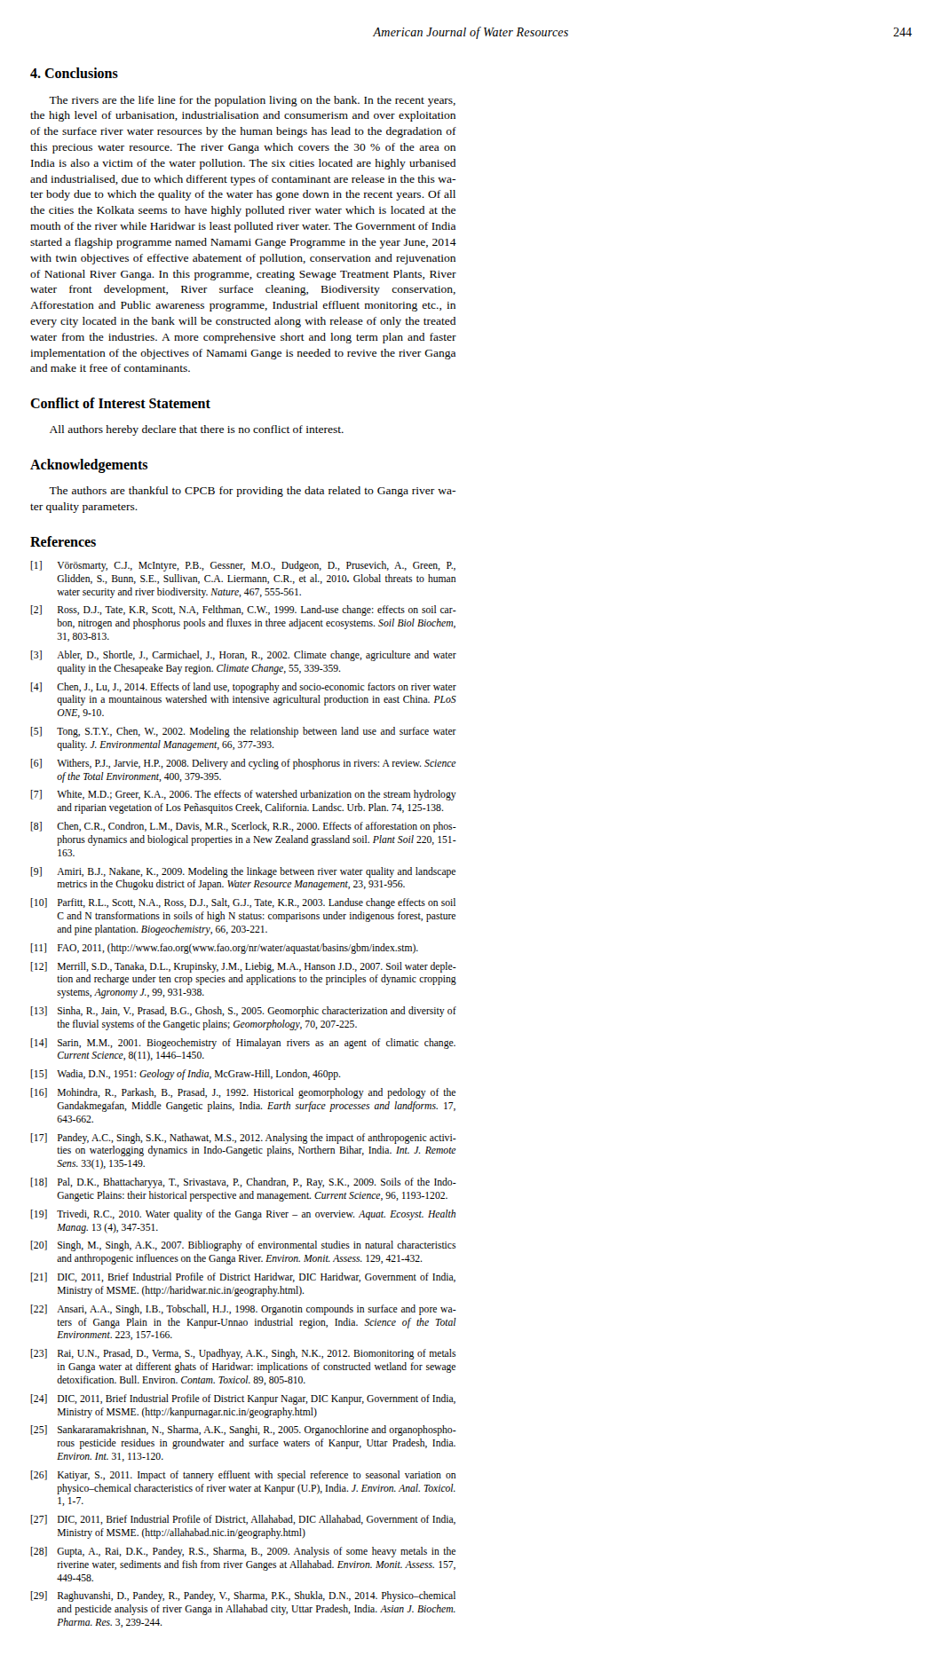American Journal of Water Resources 244
4. Conclusions
The rivers are the life line for the population living on the bank. In the recent years, the high level of urbanisation, industrialisation and consumerism and over exploitation of the surface river water resources by the human beings has lead to the degradation of this precious water resource. The river Ganga which covers the 30 % of the area on India is also a victim of the water pollution. The six cities located are highly urbanised and industrialised, due to which different types of contaminant are release in the this water body due to which the quality of the water has gone down in the recent years. Of all the cities the Kolkata seems to have highly polluted river water which is located at the mouth of the river while Haridwar is least polluted river water. The Government of India started a flagship programme named Namami Gange Programme in the year June, 2014 with twin objectives of effective abatement of pollution, conservation and rejuvenation of National River Ganga. In this programme, creating Sewage Treatment Plants, River water front development, River surface cleaning, Biodiversity conservation, Afforestation and Public awareness programme, Industrial effluent monitoring etc., in every city located in the bank will be constructed along with release of only the treated water from the industries. A more comprehensive short and long term plan and faster implementation of the objectives of Namami Gange is needed to revive the river Ganga and make it free of contaminants.
Conflict of Interest Statement
All authors hereby declare that there is no conflict of interest.
Acknowledgements
The authors are thankful to CPCB for providing the data related to Ganga river water quality parameters.
References
[1] Vörösmarty, C.J., McIntyre, P.B., Gessner, M.O., Dudgeon, D., Prusevich, A., Green, P., Glidden, S., Bunn, S.E., Sullivan, C.A. Liermann, C.R., et al., 2010. Global threats to human water security and river biodiversity. Nature, 467, 555-561.
[2] Ross, D.J., Tate, K.R, Scott, N.A, Felthman, C.W., 1999. Land-use change: effects on soil carbon, nitrogen and phosphorus pools and fluxes in three adjacent ecosystems. Soil Biol Biochem, 31, 803-813.
[3] Abler, D., Shortle, J., Carmichael, J., Horan, R., 2002. Climate change, agriculture and water quality in the Chesapeake Bay region. Climate Change, 55, 339-359.
[4] Chen, J., Lu, J., 2014. Effects of land use, topography and socio-economic factors on river water quality in a mountainous watershed with intensive agricultural production in east China. PLoS ONE, 9-10.
[5] Tong, S.T.Y., Chen, W., 2002. Modeling the relationship between land use and surface water quality. J. Environmental Management, 66, 377-393.
[6] Withers, P.J., Jarvie, H.P., 2008. Delivery and cycling of phosphorus in rivers: A review. Science of the Total Environment, 400, 379-395.
[7] White, M.D.; Greer, K.A., 2006. The effects of watershed urbanization on the stream hydrology and riparian vegetation of Los Peñasquitos Creek, California. Landsc. Urb. Plan. 74, 125-138.
[8] Chen, C.R., Condron, L.M., Davis, M.R., Scerlock, R.R., 2000. Effects of afforestation on phosphorus dynamics and biological properties in a New Zealand grassland soil. Plant Soil 220, 151-163.
[9] Amiri, B.J., Nakane, K., 2009. Modeling the linkage between river water quality and landscape metrics in the Chugoku district of Japan. Water Resource Management, 23, 931-956.
[10] Parfitt, R.L., Scott, N.A., Ross, D.J., Salt, G.J., Tate, K.R., 2003. Landuse change effects on soil C and N transformations in soils of high N status: comparisons under indigenous forest, pasture and pine plantation. Biogeochemistry, 66, 203-221.
[11] FAO, 2011, (http://www.fao.org(www.fao.org/nr/water/aquastat/basins/gbm/index.stm).
[12] Merrill, S.D., Tanaka, D.L., Krupinsky, J.M., Liebig, M.A., Hanson J.D., 2007. Soil water depletion and recharge under ten crop species and applications to the principles of dynamic cropping systems, Agronomy J., 99, 931-938.
[13] Sinha, R., Jain, V., Prasad, B.G., Ghosh, S., 2005. Geomorphic characterization and diversity of the fluvial systems of the Gangetic plains; Geomorphology, 70, 207-225.
[14] Sarin, M.M., 2001. Biogeochemistry of Himalayan rivers as an agent of climatic change. Current Science, 8(11), 1446–1450.
[15] Wadia, D.N., 1951: Geology of India, McGraw-Hill, London, 460pp.
[16] Mohindra, R., Parkash, B., Prasad, J., 1992. Historical geomorphology and pedology of the Gandakmegafan, Middle Gangetic plains, India. Earth surface processes and landforms. 17, 643-662.
[17] Pandey, A.C., Singh, S.K., Nathawat, M.S., 2012. Analysing the impact of anthropogenic activities on waterlogging dynamics in Indo-Gangetic plains, Northern Bihar, India. Int. J. Remote Sens. 33(1), 135-149.
[18] Pal, D.K., Bhattacharyya, T., Srivastava, P., Chandran, P., Ray, S.K., 2009. Soils of the Indo-Gangetic Plains: their historical perspective and management. Current Science, 96, 1193-1202.
[19] Trivedi, R.C., 2010. Water quality of the Ganga River – an overview. Aquat. Ecosyst. Health Manag. 13 (4), 347-351.
[20] Singh, M., Singh, A.K., 2007. Bibliography of environmental studies in natural characteristics and anthropogenic influences on the Ganga River. Environ. Monit. Assess. 129, 421-432.
[21] DIC, 2011, Brief Industrial Profile of District Haridwar, DIC Haridwar, Government of India, Ministry of MSME. (http://haridwar.nic.in/geography.html).
[22] Ansari, A.A., Singh, I.B., Tobschall, H.J., 1998. Organotin compounds in surface and pore waters of Ganga Plain in the Kanpur-Unnao industrial region, India. Science of the Total Environment. 223, 157-166.
[23] Rai, U.N., Prasad, D., Verma, S., Upadhyay, A.K., Singh, N.K., 2012. Biomonitoring of metals in Ganga water at different ghats of Haridwar: implications of constructed wetland for sewage detoxification. Bull. Environ. Contam. Toxicol. 89, 805-810.
[24] DIC, 2011, Brief Industrial Profile of District Kanpur Nagar, DIC Kanpur, Government of India, Ministry of MSME. (http://kanpurnagar.nic.in/geography.html)
[25] Sankararamakrishnan, N., Sharma, A.K., Sanghi, R., 2005. Organochlorine and organophosphorous pesticide residues in groundwater and surface waters of Kanpur, Uttar Pradesh, India. Environ. Int. 31, 113-120.
[26] Katiyar, S., 2011. Impact of tannery effluent with special reference to seasonal variation on physico–chemical characteristics of river water at Kanpur (U.P), India. J. Environ. Anal. Toxicol. 1, 1-7.
[27] DIC, 2011, Brief Industrial Profile of District, Allahabad, DIC Allahabad, Government of India, Ministry of MSME. (http://allahabad.nic.in/geography.html)
[28] Gupta, A., Rai, D.K., Pandey, R.S., Sharma, B., 2009. Analysis of some heavy metals in the riverine water, sediments and fish from river Ganges at Allahabad. Environ. Monit. Assess. 157, 449-458.
[29] Raghuvanshi, D., Pandey, R., Pandey, V., Sharma, P.K., Shukla, D.N., 2014. Physico–chemical and pesticide analysis of river Ganga in Allahabad city, Uttar Pradesh, India. Asian J. Biochem. Pharma. Res. 3, 239-244.